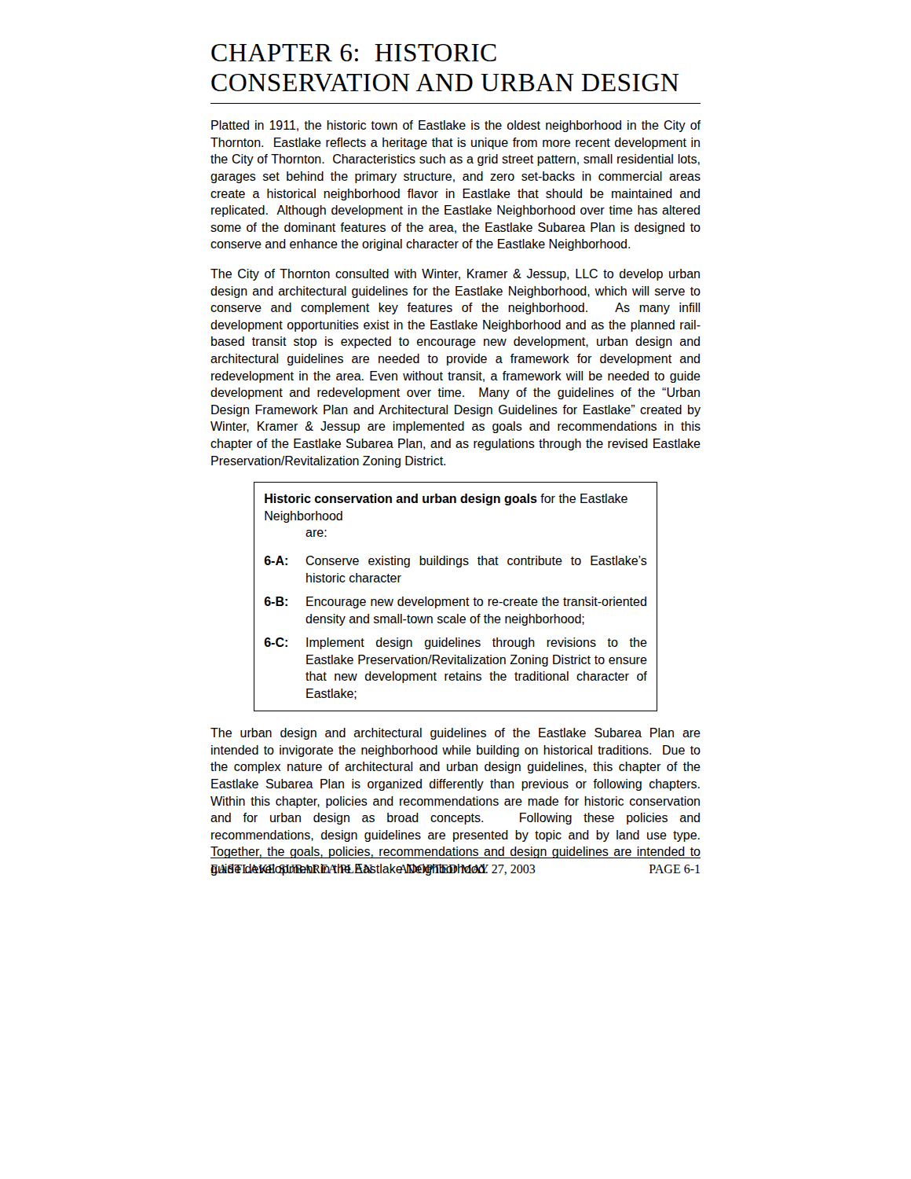CHAPTER 6: HISTORIC CONSERVATION AND URBAN DESIGN
Platted in 1911, the historic town of Eastlake is the oldest neighborhood in the City of Thornton. Eastlake reflects a heritage that is unique from more recent development in the City of Thornton. Characteristics such as a grid street pattern, small residential lots, garages set behind the primary structure, and zero set-backs in commercial areas create a historical neighborhood flavor in Eastlake that should be maintained and replicated. Although development in the Eastlake Neighborhood over time has altered some of the dominant features of the area, the Eastlake Subarea Plan is designed to conserve and enhance the original character of the Eastlake Neighborhood.
The City of Thornton consulted with Winter, Kramer & Jessup, LLC to develop urban design and architectural guidelines for the Eastlake Neighborhood, which will serve to conserve and complement key features of the neighborhood. As many infill development opportunities exist in the Eastlake Neighborhood and as the planned rail-based transit stop is expected to encourage new development, urban design and architectural guidelines are needed to provide a framework for development and redevelopment in the area. Even without transit, a framework will be needed to guide development and redevelopment over time. Many of the guidelines of the “Urban Design Framework Plan and Architectural Design Guidelines for Eastlake” created by Winter, Kramer & Jessup are implemented as goals and recommendations in this chapter of the Eastlake Subarea Plan, and as regulations through the revised Eastlake Preservation/Revitalization Zoning District.
Historic conservation and urban design goals for the Eastlake Neighborhood are:
6-A:
Conserve existing buildings that contribute to Eastlake’s historic character
6-B:
Encourage new development to re-create the transit-oriented density and small-town scale of the neighborhood;
6-C:
Implement design guidelines through revisions to the Eastlake Preservation/Revitalization Zoning District to ensure that new development retains the traditional character of Eastlake;
The urban design and architectural guidelines of the Eastlake Subarea Plan are intended to invigorate the neighborhood while building on historical traditions. Due to the complex nature of architectural and urban design guidelines, this chapter of the Eastlake Subarea Plan is organized differently than previous or following chapters. Within this chapter, policies and recommendations are made for historic conservation and for urban design as broad concepts. Following these policies and recommendations, design guidelines are presented by topic and by land use type. Together, the goals, policies, recommendations and design guidelines are intended to guide development in the Eastlake Neighborhood.
EASTLAKE SUBAREA PLAN ADOPTED MAY 27, 2003
PAGE 6-1